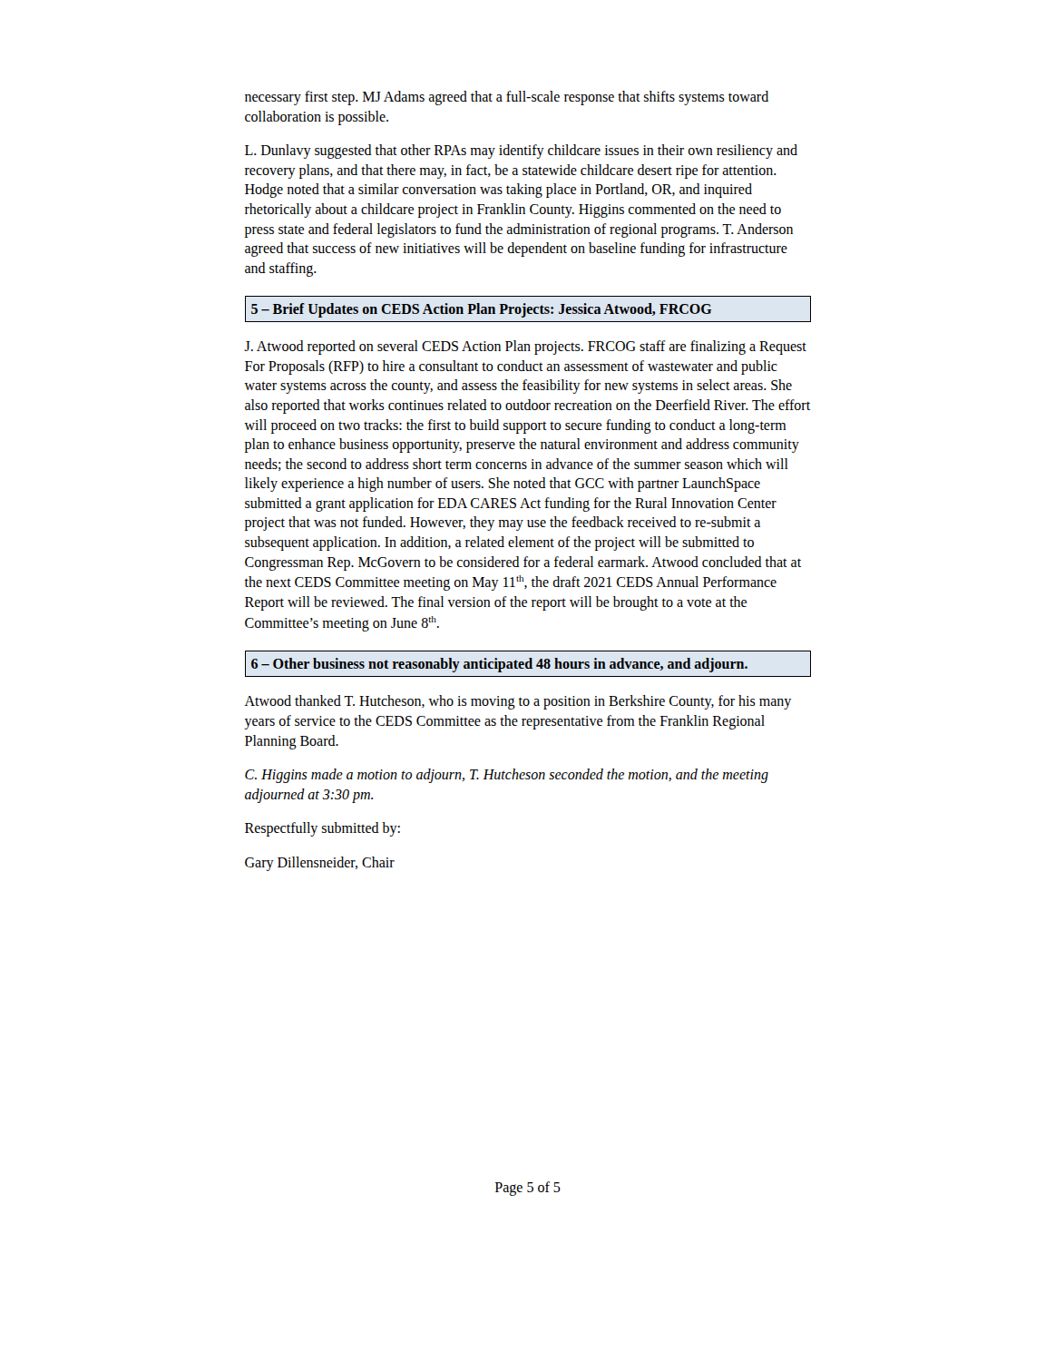necessary first step. MJ Adams agreed that a full-scale response that shifts systems toward collaboration is possible.
L. Dunlavy suggested that other RPAs may identify childcare issues in their own resiliency and recovery plans, and that there may, in fact, be a statewide childcare desert ripe for attention. Hodge noted that a similar conversation was taking place in Portland, OR, and inquired rhetorically about a childcare project in Franklin County. Higgins commented on the need to press state and federal legislators to fund the administration of regional programs. T. Anderson agreed that success of new initiatives will be dependent on baseline funding for infrastructure and staffing.
5 – Brief Updates on CEDS Action Plan Projects: Jessica Atwood, FRCOG
J. Atwood reported on several CEDS Action Plan projects. FRCOG staff are finalizing a Request For Proposals (RFP) to hire a consultant to conduct an assessment of wastewater and public water systems across the county, and assess the feasibility for new systems in select areas. She also reported that works continues related to outdoor recreation on the Deerfield River. The effort will proceed on two tracks: the first to build support to secure funding to conduct a long-term plan to enhance business opportunity, preserve the natural environment and address community needs; the second to address short term concerns in advance of the summer season which will likely experience a high number of users. She noted that GCC with partner LaunchSpace submitted a grant application for EDA CARES Act funding for the Rural Innovation Center project that was not funded. However, they may use the feedback received to re-submit a subsequent application. In addition, a related element of the project will be submitted to Congressman Rep. McGovern to be considered for a federal earmark. Atwood concluded that at the next CEDS Committee meeting on May 11th, the draft 2021 CEDS Annual Performance Report will be reviewed. The final version of the report will be brought to a vote at the Committee’s meeting on June 8th.
6 – Other business not reasonably anticipated 48 hours in advance, and adjourn.
Atwood thanked T. Hutcheson, who is moving to a position in Berkshire County, for his many years of service to the CEDS Committee as the representative from the Franklin Regional Planning Board.
C. Higgins made a motion to adjourn, T. Hutcheson seconded the motion, and the meeting adjourned at 3:30 pm.
Respectfully submitted by:
Gary Dillensneider, Chair
Page 5 of 5